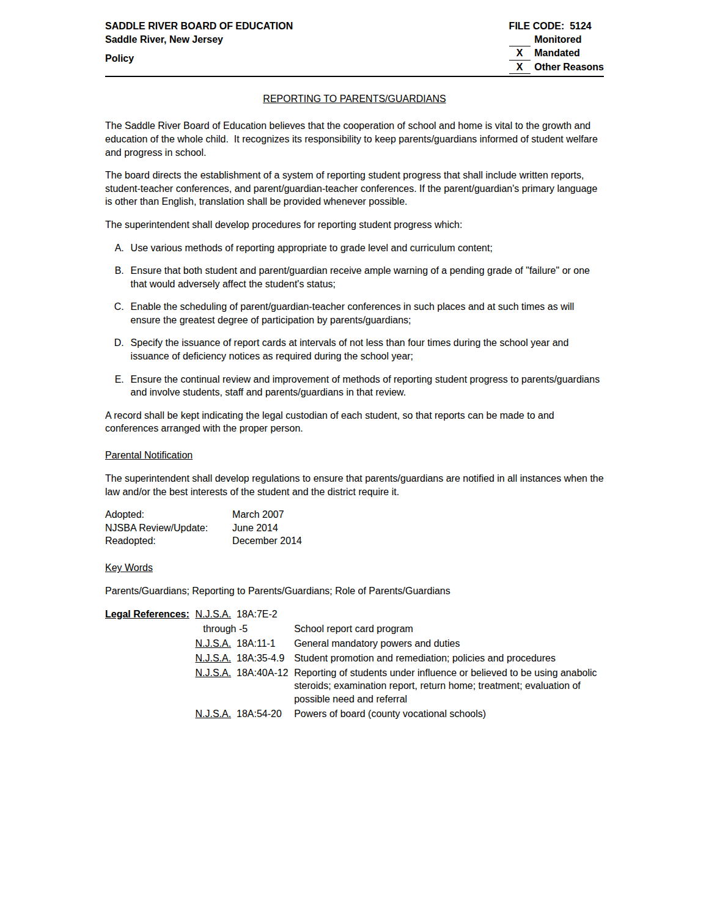SADDLE RIVER BOARD OF EDUCATION
Saddle River, New Jersey
Policy
FILE CODE: 5124
Monitored
XMandated
XOther Reasons
REPORTING TO PARENTS/GUARDIANS
The Saddle River Board of Education believes that the cooperation of school and home is vital to the growth and education of the whole child. It recognizes its responsibility to keep parents/guardians informed of student welfare and progress in school.
The board directs the establishment of a system of reporting student progress that shall include written reports, student-teacher conferences, and parent/guardian-teacher conferences. If the parent/guardian's primary language is other than English, translation shall be provided whenever possible.
The superintendent shall develop procedures for reporting student progress which:
Use various methods of reporting appropriate to grade level and curriculum content;
Ensure that both student and parent/guardian receive ample warning of a pending grade of "failure" or one that would adversely affect the student's status;
Enable the scheduling of parent/guardian-teacher conferences in such places and at such times as will ensure the greatest degree of participation by parents/guardians;
Specify the issuance of report cards at intervals of not less than four times during the school year and issuance of deficiency notices as required during the school year;
Ensure the continual review and improvement of methods of reporting student progress to parents/guardians and involve students, staff and parents/guardians in that review.
A record shall be kept indicating the legal custodian of each student, so that reports can be made to and conferences arranged with the proper person.
Parental Notification
The superintendent shall develop regulations to ensure that parents/guardians are notified in all instances when the law and/or the best interests of the student and the district require it.
| Adopted: | March 2007 |
| NJSBA Review/Update: | June 2014 |
| Readopted: | December 2014 |
Key Words
Parents/Guardians; Reporting to Parents/Guardians; Role of Parents/Guardians
| Legal References: | N.J.S.A. 18A:7E-2 | |
| | through -5 | School report card program |
| | N.J.S.A. 18A:11-1 | General mandatory powers and duties |
| | N.J.S.A. 18A:35-4.9 | Student promotion and remediation; policies and procedures |
| | N.J.S.A. 18A:40A-12 | Reporting of students under influence or believed to be using anabolic steroids; examination report, return home; treatment; evaluation of possible need and referral |
| | N.J.S.A. 18A:54-20 | Powers of board (county vocational schools) |